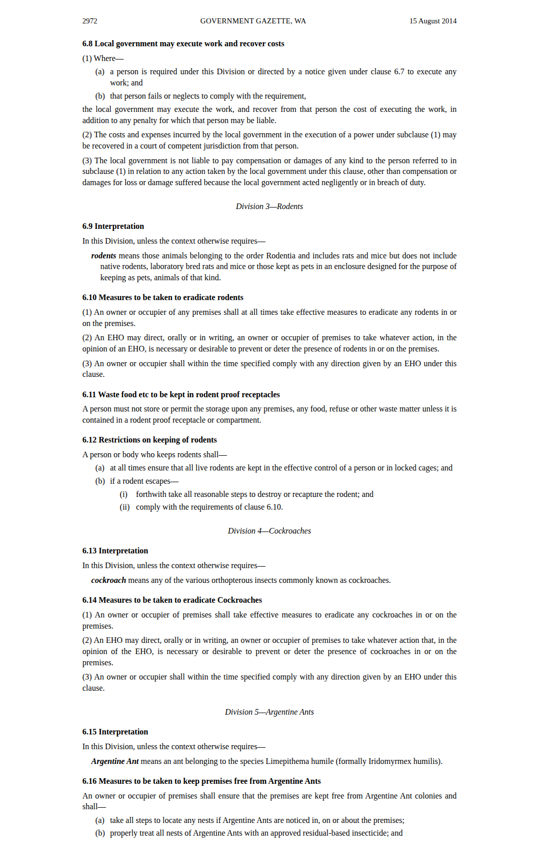2972 Government Gazette, WA 15 August 2014
6.8 Local government may execute work and recover costs
(1) Where—
(a) a person is required under this Division or directed by a notice given under clause 6.7 to execute any work; and
(b) that person fails or neglects to comply with the requirement,
the local government may execute the work, and recover from that person the cost of executing the work, in addition to any penalty for which that person may be liable.
(2) The costs and expenses incurred by the local government in the execution of a power under subclause (1) may be recovered in a court of competent jurisdiction from that person.
(3) The local government is not liable to pay compensation or damages of any kind to the person referred to in subclause (1) in relation to any action taken by the local government under this clause, other than compensation or damages for loss or damage suffered because the local government acted negligently or in breach of duty.
Division 3—Rodents
6.9 Interpretation
In this Division, unless the context otherwise requires—
rodents means those animals belonging to the order Rodentia and includes rats and mice but does not include native rodents, laboratory bred rats and mice or those kept as pets in an enclosure designed for the purpose of keeping as pets, animals of that kind.
6.10 Measures to be taken to eradicate rodents
(1) An owner or occupier of any premises shall at all times take effective measures to eradicate any rodents in or on the premises.
(2) An EHO may direct, orally or in writing, an owner or occupier of premises to take whatever action, in the opinion of an EHO, is necessary or desirable to prevent or deter the presence of rodents in or on the premises.
(3) An owner or occupier shall within the time specified comply with any direction given by an EHO under this clause.
6.11 Waste food etc to be kept in rodent proof receptacles
A person must not store or permit the storage upon any premises, any food, refuse or other waste matter unless it is contained in a rodent proof receptacle or compartment.
6.12 Restrictions on keeping of rodents
A person or body who keeps rodents shall—
(a) at all times ensure that all live rodents are kept in the effective control of a person or in locked cages; and
(b) if a rodent escapes—
(i) forthwith take all reasonable steps to destroy or recapture the rodent; and
(ii) comply with the requirements of clause 6.10.
Division 4—Cockroaches
6.13 Interpretation
In this Division, unless the context otherwise requires—
cockroach means any of the various orthopterous insects commonly known as cockroaches.
6.14 Measures to be taken to eradicate Cockroaches
(1) An owner or occupier of premises shall take effective measures to eradicate any cockroaches in or on the premises.
(2) An EHO may direct, orally or in writing, an owner or occupier of premises to take whatever action that, in the opinion of the EHO, is necessary or desirable to prevent or deter the presence of cockroaches in or on the premises.
(3) An owner or occupier shall within the time specified comply with any direction given by an EHO under this clause.
Division 5—Argentine Ants
6.15 Interpretation
In this Division, unless the context otherwise requires—
Argentine Ant means an ant belonging to the species Limepithema humile (formally Iridomyrmex humilis).
6.16 Measures to be taken to keep premises free from Argentine Ants
An owner or occupier of premises shall ensure that the premises are kept free from Argentine Ant colonies and shall—
(a) take all steps to locate any nests if Argentine Ants are noticed in, on or about the premises;
(b) properly treat all nests of Argentine Ants with an approved residual-based insecticide; and